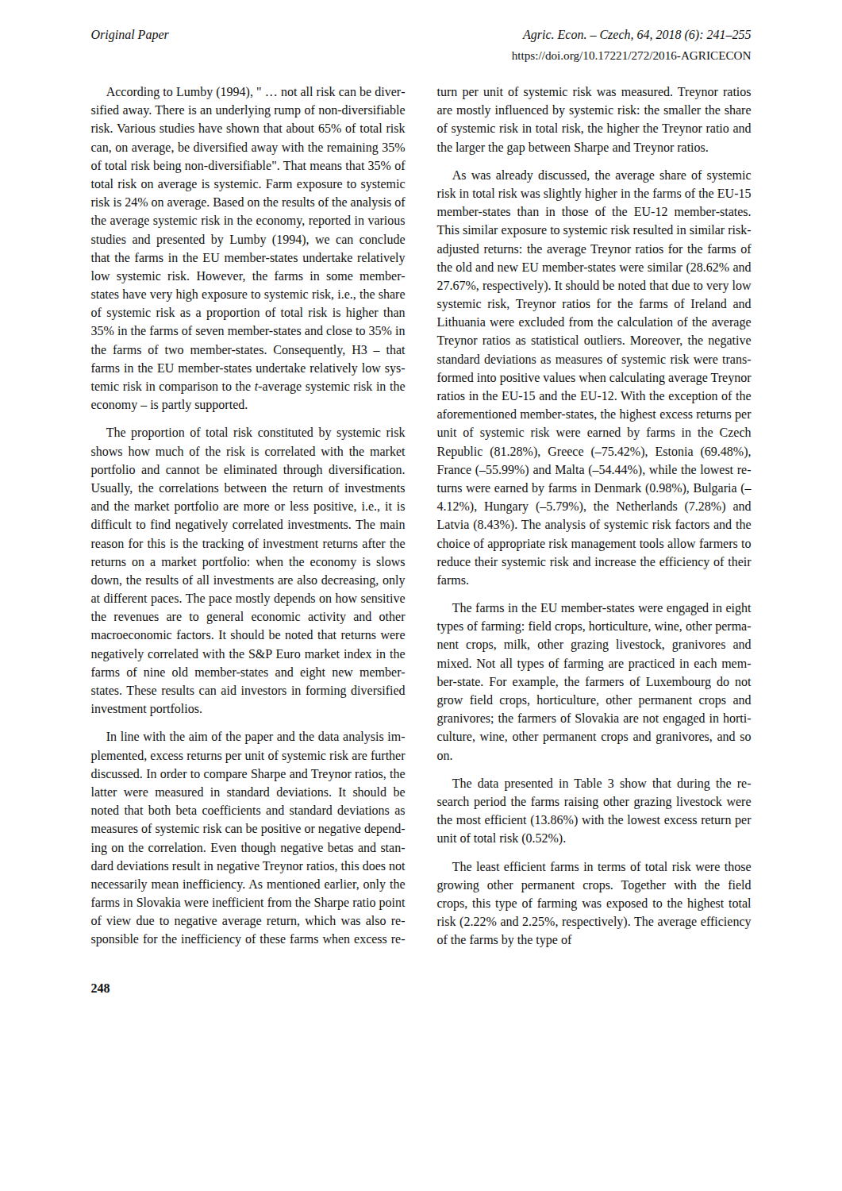Original Paper Agric. Econ. – Czech, 64, 2018 (6): 241–255
https://doi.org/10.17221/272/2016-AGRICECON
According to Lumby (1994), " … not all risk can be diversified away. There is an underlying rump of non-diversifiable risk. Various studies have shown that about 65% of total risk can, on average, be diversified away with the remaining 35% of total risk being non-diversifiable". That means that 35% of total risk on average is systemic. Farm exposure to systemic risk is 24% on average. Based on the results of the analysis of the average systemic risk in the economy, reported in various studies and presented by Lumby (1994), we can conclude that the farms in the EU member-states undertake relatively low systemic risk. However, the farms in some member-states have very high exposure to systemic risk, i.e., the share of systemic risk as a proportion of total risk is higher than 35% in the farms of seven member-states and close to 35% in the farms of two member-states. Consequently, H3 – that farms in the EU member-states undertake relatively low systemic risk in comparison to the t-average systemic risk in the economy – is partly supported.
The proportion of total risk constituted by systemic risk shows how much of the risk is correlated with the market portfolio and cannot be eliminated through diversification. Usually, the correlations between the return of investments and the market portfolio are more or less positive, i.e., it is difficult to find negatively correlated investments. The main reason for this is the tracking of investment returns after the returns on a market portfolio: when the economy is slows down, the results of all investments are also decreasing, only at different paces. The pace mostly depends on how sensitive the revenues are to general economic activity and other macroeconomic factors. It should be noted that returns were negatively correlated with the S&P Euro market index in the farms of nine old member-states and eight new member-states. These results can aid investors in forming diversified investment portfolios.
In line with the aim of the paper and the data analysis implemented, excess returns per unit of systemic risk are further discussed. In order to compare Sharpe and Treynor ratios, the latter were measured in standard deviations. It should be noted that both beta coefficients and standard deviations as measures of systemic risk can be positive or negative depending on the correlation. Even though negative betas and standard deviations result in negative Treynor ratios, this does not necessarily mean inefficiency. As mentioned earlier, only the farms in Slovakia were inefficient from the Sharpe ratio point of view due to negative average return, which was also responsible for the inefficiency of these farms when excess return per unit of systemic risk was measured. Treynor ratios are mostly influenced by systemic risk: the smaller the share of systemic risk in total risk, the higher the Treynor ratio and the larger the gap between Sharpe and Treynor ratios.
As was already discussed, the average share of systemic risk in total risk was slightly higher in the farms of the EU-15 member-states than in those of the EU-12 member-states. This similar exposure to systemic risk resulted in similar risk-adjusted returns: the average Treynor ratios for the farms of the old and new EU member-states were similar (28.62% and 27.67%, respectively). It should be noted that due to very low systemic risk, Treynor ratios for the farms of Ireland and Lithuania were excluded from the calculation of the average Treynor ratios as statistical outliers. Moreover, the negative standard deviations as measures of systemic risk were transformed into positive values when calculating average Treynor ratios in the EU-15 and the EU-12. With the exception of the aforementioned member-states, the highest excess returns per unit of systemic risk were earned by farms in the Czech Republic (81.28%), Greece (–75.42%), Estonia (69.48%), France (–55.99%) and Malta (–54.44%), while the lowest returns were earned by farms in Denmark (0.98%), Bulgaria (–4.12%), Hungary (–5.79%), the Netherlands (7.28%) and Latvia (8.43%). The analysis of systemic risk factors and the choice of appropriate risk management tools allow farmers to reduce their systemic risk and increase the efficiency of their farms.
The farms in the EU member-states were engaged in eight types of farming: field crops, horticulture, wine, other permanent crops, milk, other grazing livestock, granivores and mixed. Not all types of farming are practiced in each member-state. For example, the farmers of Luxembourg do not grow field crops, horticulture, other permanent crops and granivores; the farmers of Slovakia are not engaged in horticulture, wine, other permanent crops and granivores, and so on.
The data presented in Table 3 show that during the research period the farms raising other grazing livestock were the most efficient (13.86%) with the lowest excess return per unit of total risk (0.52%).
The least efficient farms in terms of total risk were those growing other permanent crops. Together with the field crops, this type of farming was exposed to the highest total risk (2.22% and 2.25%, respectively). The average efficiency of the farms by the type of
248